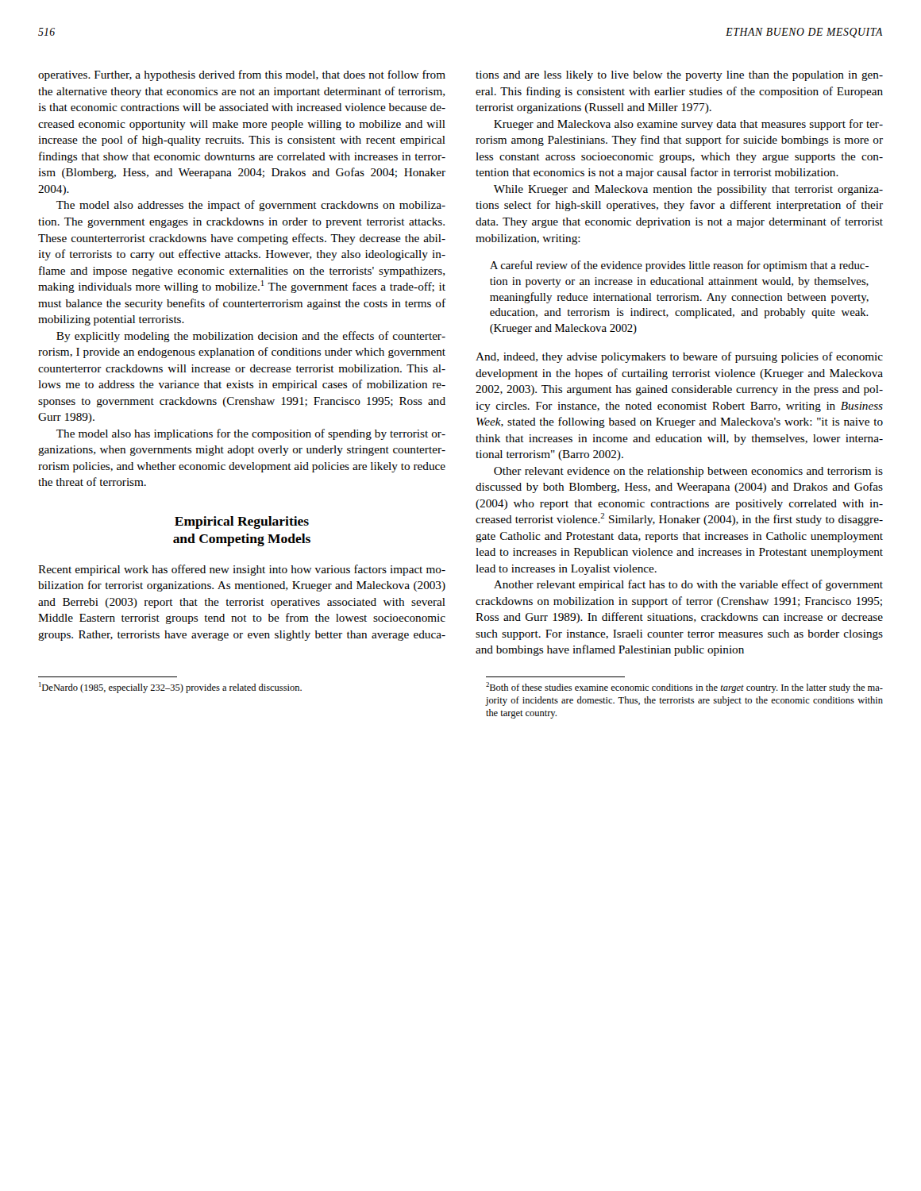516 Ethan Bueno de Mesquita
operatives. Further, a hypothesis derived from this model, that does not follow from the alternative theory that economics are not an important determinant of terrorism, is that economic contractions will be associated with increased violence because decreased economic opportunity will make more people willing to mobilize and will increase the pool of high-quality recruits. This is consistent with recent empirical findings that show that economic downturns are correlated with increases in terrorism (Blomberg, Hess, and Weerapana 2004; Drakos and Gofas 2004; Honaker 2004).
The model also addresses the impact of government crackdowns on mobilization. The government engages in crackdowns in order to prevent terrorist attacks. These counterterrorist crackdowns have competing effects. They decrease the ability of terrorists to carry out effective attacks. However, they also ideologically inflame and impose negative economic externalities on the terrorists' sympathizers, making individuals more willing to mobilize.1 The government faces a trade-off; it must balance the security benefits of counterterrorism against the costs in terms of mobilizing potential terrorists.
By explicitly modeling the mobilization decision and the effects of counterterrorism, I provide an endogenous explanation of conditions under which government counterterror crackdowns will increase or decrease terrorist mobilization. This allows me to address the variance that exists in empirical cases of mobilization responses to government crackdowns (Crenshaw 1991; Francisco 1995; Ross and Gurr 1989).
The model also has implications for the composition of spending by terrorist organizations, when governments might adopt overly or underly stringent counterterrorism policies, and whether economic development aid policies are likely to reduce the threat of terrorism.
Empirical Regularities
and Competing Models
Recent empirical work has offered new insight into how various factors impact mobilization for terrorist organizations. As mentioned, Krueger and Maleckova (2003) and Berrebi (2003) report that the terrorist operatives associated with several Middle Eastern terrorist groups tend not to be from the lowest socioeconomic groups. Rather, terrorists have average or even slightly better than average educations and are less likely to live below the poverty line than the population in general. This finding is consistent with earlier studies of the composition of European terrorist organizations (Russell and Miller 1977).
Krueger and Maleckova also examine survey data that measures support for terrorism among Palestinians. They find that support for suicide bombings is more or less constant across socioeconomic groups, which they argue supports the contention that economics is not a major causal factor in terrorist mobilization.
While Krueger and Maleckova mention the possibility that terrorist organizations select for high-skill operatives, they favor a different interpretation of their data. They argue that economic deprivation is not a major determinant of terrorist mobilization, writing:
A careful review of the evidence provides little reason for optimism that a reduction in poverty or an increase in educational attainment would, by themselves, meaningfully reduce international terrorism. Any connection between poverty, education, and terrorism is indirect, complicated, and probably quite weak. (Krueger and Maleckova 2002)
And, indeed, they advise policymakers to beware of pursuing policies of economic development in the hopes of curtailing terrorist violence (Krueger and Maleckova 2002, 2003). This argument has gained considerable currency in the press and policy circles. For instance, the noted economist Robert Barro, writing in Business Week, stated the following based on Krueger and Maleckova's work: "it is naive to think that increases in income and education will, by themselves, lower international terrorism" (Barro 2002).
Other relevant evidence on the relationship between economics and terrorism is discussed by both Blomberg, Hess, and Weerapana (2004) and Drakos and Gofas (2004) who report that economic contractions are positively correlated with increased terrorist violence.2 Similarly, Honaker (2004), in the first study to disaggregate Catholic and Protestant data, reports that increases in Catholic unemployment lead to increases in Republican violence and increases in Protestant unemployment lead to increases in Loyalist violence.
Another relevant empirical fact has to do with the variable effect of government crackdowns on mobilization in support of terror (Crenshaw 1991; Francisco 1995; Ross and Gurr 1989). In different situations, crackdowns can increase or decrease such support. For instance, Israeli counter terror measures such as border closings and bombings have inflamed Palestinian public opinion
1DeNardo (1985, especially 232–35) provides a related discussion.
2Both of these studies examine economic conditions in the target country. In the latter study the majority of incidents are domestic. Thus, the terrorists are subject to the economic conditions within the target country.